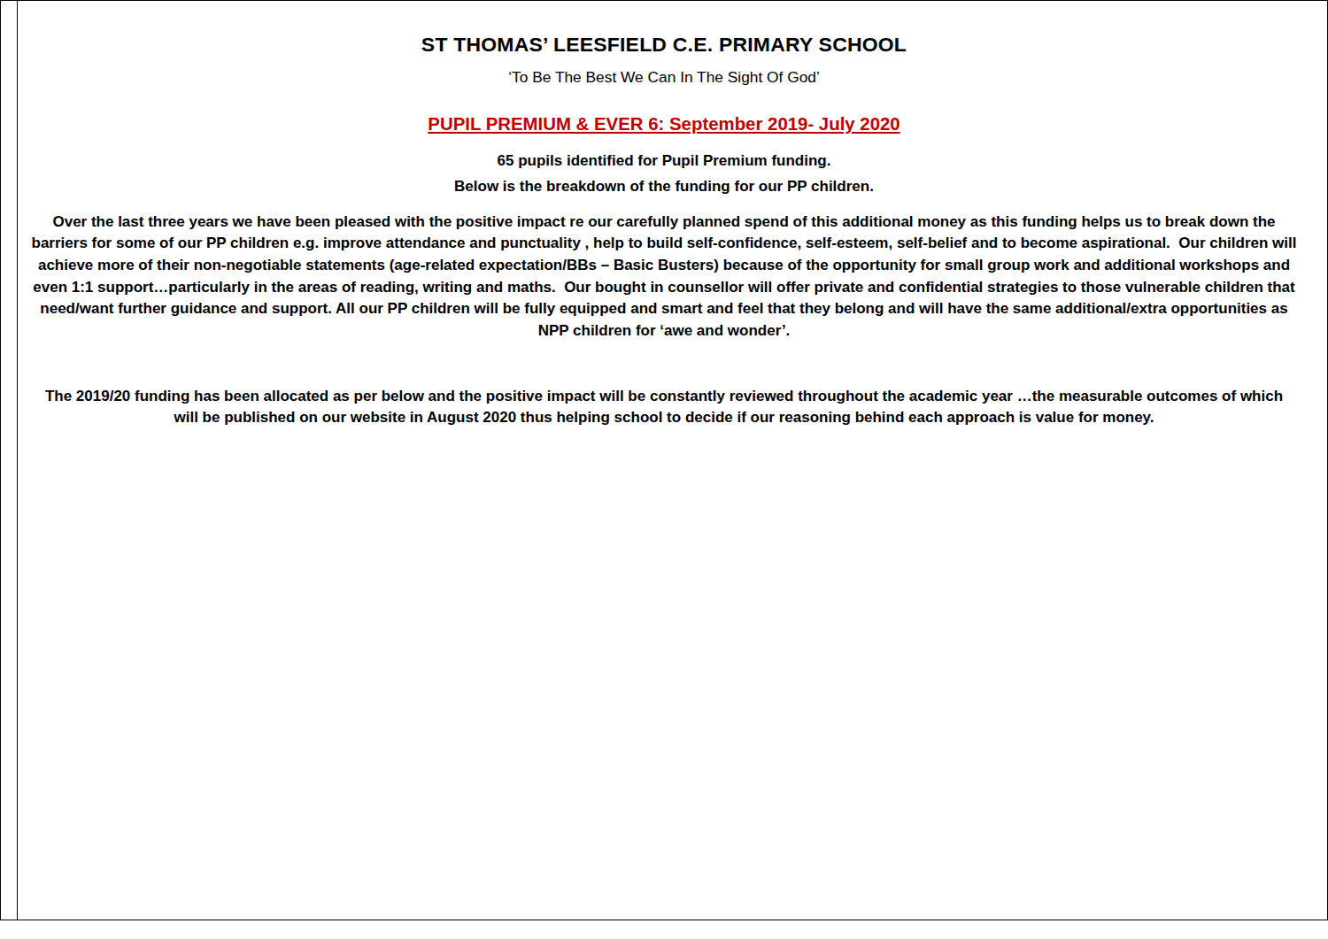ST THOMAS’ LEESFIELD C.E. PRIMARY SCHOOL
‘To Be The Best We Can In The Sight Of God’
PUPIL PREMIUM & EVER 6: September 2019- July 2020
65 pupils identified for Pupil Premium funding.
Below is the breakdown of the funding for our PP children.
Over the last three years we have been pleased with the positive impact re our carefully planned spend of this additional money as this funding helps us to break down the barriers for some of our PP children e.g. improve attendance and punctuality , help to build self-confidence, self-esteem, self-belief and to become aspirational. Our children will achieve more of their non-negotiable statements (age-related expectation/BBs – Basic Busters) because of the opportunity for small group work and additional workshops and even 1:1 support…particularly in the areas of reading, writing and maths. Our bought in counsellor will offer private and confidential strategies to those vulnerable children that need/want further guidance and support. All our PP children will be fully equipped and smart and feel that they belong and will have the same additional/extra opportunities as NPP children for ‘awe and wonder’.
The 2019/20 funding has been allocated as per below and the positive impact will be constantly reviewed throughout the academic year …the measurable outcomes of which will be published on our website in August 2020 thus helping school to decide if our reasoning behind each approach is value for money.